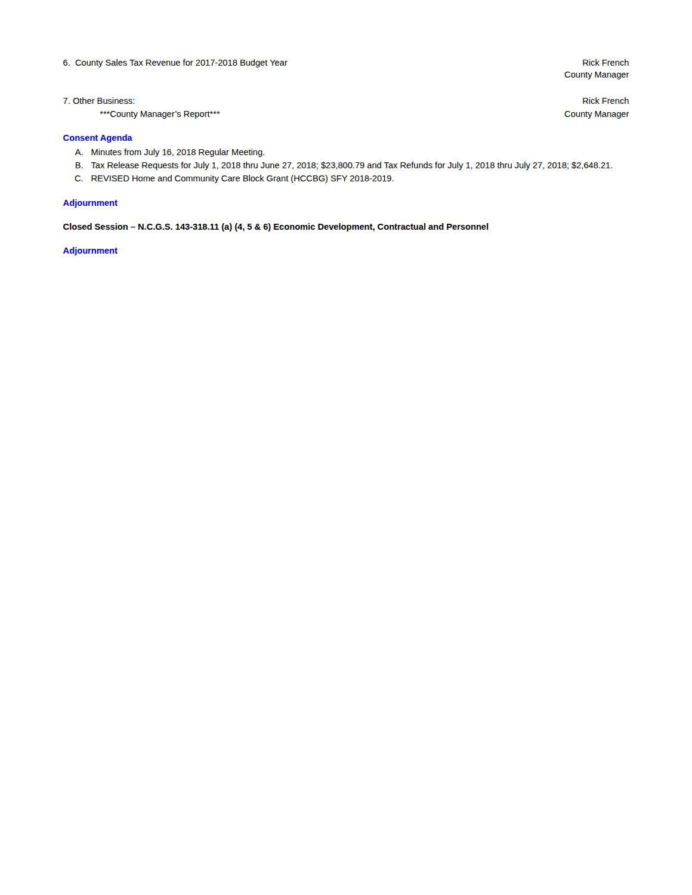6. County Sales Tax Revenue for 2017-2018 Budget Year
Rick French
County Manager
7. Other Business:
Rick French
***County Manager’s Report***
County Manager
Consent Agenda
Minutes from July 16, 2018 Regular Meeting.
Tax Release Requests for July 1, 2018 thru June 27, 2018; $23,800.79 and Tax Refunds for July 1, 2018 thru July 27, 2018; $2,648.21.
REVISED Home and Community Care Block Grant (HCCBG) SFY 2018-2019.
Adjournment
Closed Session – N.C.G.S. 143-318.11 (a) (4, 5 & 6) Economic Development, Contractual and Personnel
Adjournment